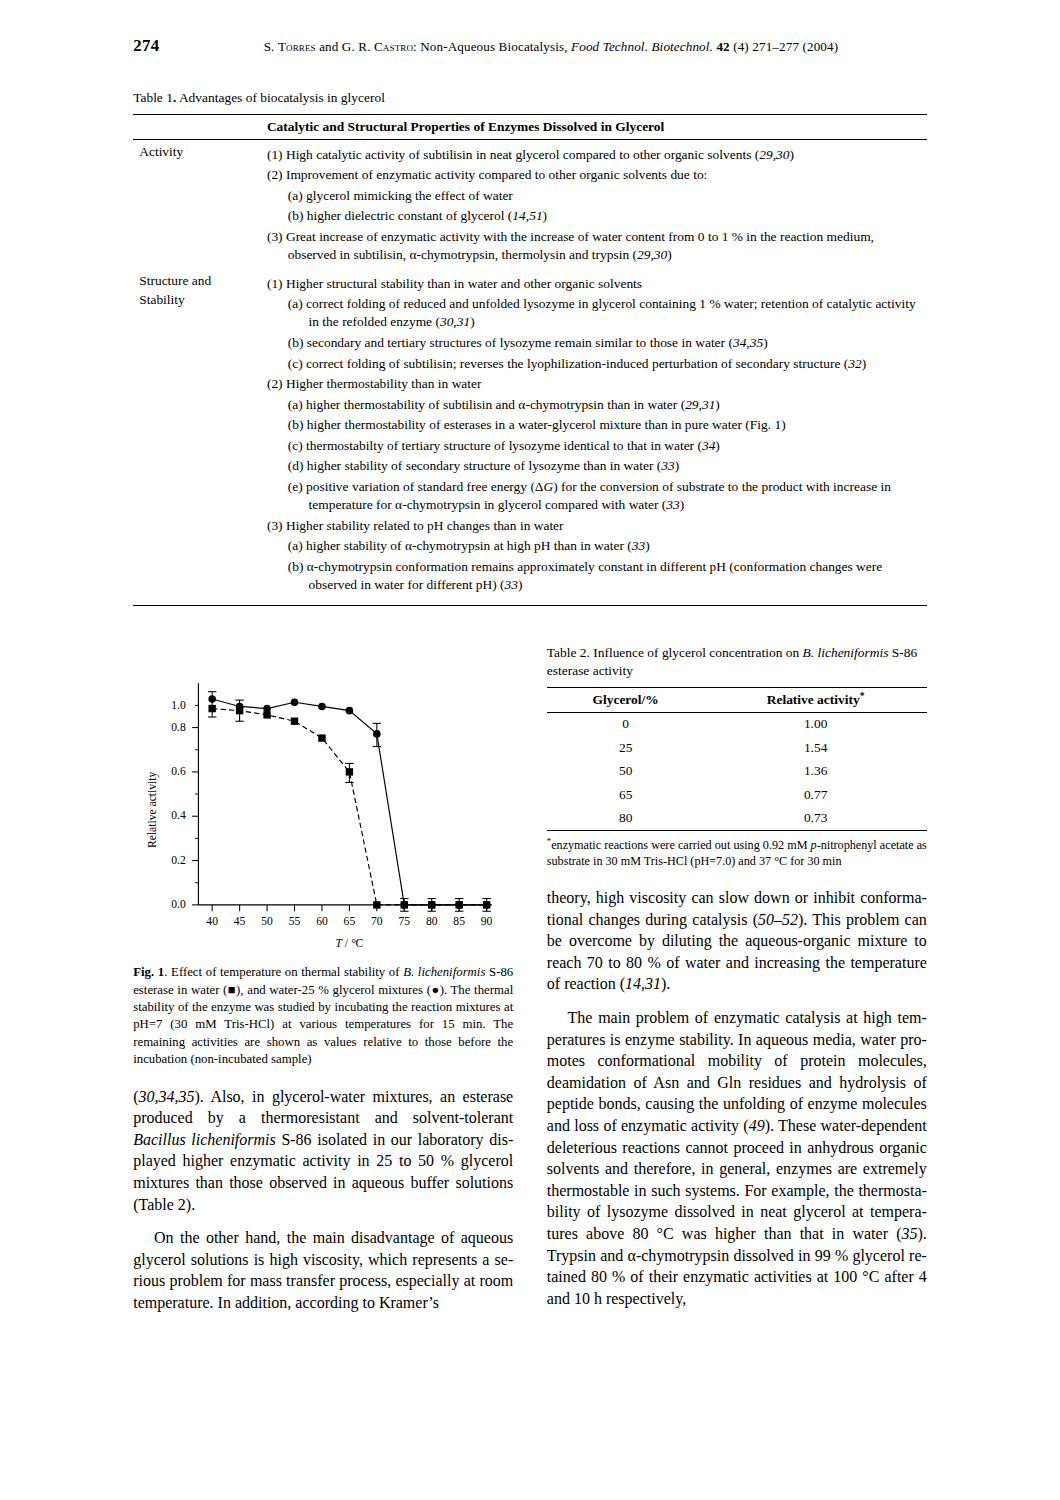274
S. Torres and G. R. Castro: Non-Aqueous Biocatalysis, Food Technol. Biotechnol. 42 (4) 271–277 (2004)
Table 1 . Advantages of biocatalysis in glycerol
| | Catalytic and Structural Properties of Enzymes Dissolved in Glycerol |
| Activity | (1) High catalytic activity of subtilisin in neat glycerol compared to other organic solvents ( 29,30 ) (2) Improvement of enzymatic activity compared to other organic solvents due to: (a) glycerol mimicking the effect of water (b) higher dielectric constant of glycerol ( 14,51 ) (3) Great increase of enzymatic activity with the increase of water content from 0 to 1 % in the reaction medium, observed in subtilisin, α-chymotrypsin, thermolysin and trypsin ( 29,30 ) |
| Structure and Stability | (1) Higher structural stability than in water and other organic solvents (a) correct folding of reduced and unfolded lysozyme in glycerol containing 1 % water; retention of catalytic activity in the refolded enzyme ( 30,31 ) (b) secondary and tertiary structures of lysozyme remain similar to those in water ( 34,35 ) (c) correct folding of subtilisin; reverses the lyophilization-induced perturbation of secondary structure ( 32 ) (2) Higher thermostability than in water (a) higher thermostability of subtilisin and α-chymotrypsin than in water ( 29,31 ) (b) higher thermostability of esterases in a water-glycerol mixture than in pure water (Fig. 1) (c) thermostabilty of tertiary structure of lysozyme identical to that in water ( 34 ) (d) higher stability of secondary structure of lysozyme than in water ( 33 ) (e) positive variation of standard free energy (Δ G ) for the conversion of substrate to the product with increase in temperature for α-chymotrypsin in glycerol compared with water ( 33 ) (3) Higher stability related to pH changes than in water (a) higher stability of α-chymotrypsin at high pH than in water ( 33 ) (b) α-chymotrypsin conformation remains approximately constant in different pH (conformation changes were observed in water for different pH) ( 33 ) |
0.0 0.2 0.4 0.6 0.8 1.0 Relative activity 40 45 50 55 60 65 70 75 80 85 90 T / °C
Fig. 1. Effect of temperature on thermal stability of B. licheniformis S-86 esterase in water (■), and water-25 % glycerol mixtures (●). The thermal stability of the enzyme was studied by incubating the reaction mixtures at pH=7 (30 mM Tris-HCl) at various temperatures for 15 min. The remaining activities are shown as values relative to those before the incubation (non-incubated sample)
(30,34,35). Also, in glycerol-water mixtures, an esterase produced by a thermoresistant and solvent-tolerant Bacillus licheniformis S-86 isolated in our laboratory displayed higher enzymatic activity in 25 to 50 % glycerol mixtures than those observed in aqueous buffer solutions (Table 2).
On the other hand, the main disadvantage of aqueous glycerol solutions is high viscosity, which represents a serious problem for mass transfer process, especially at room temperature. In addition, according to Kramer’s
Table 2. Influence of glycerol concentration on B. licheniformis S-86 esterase activity
| Glycerol/% | Relative activity * |
| --- | --- |
| 0 | 1.00 |
| 25 | 1.54 |
| 50 | 1.36 |
| 65 | 0.77 |
| 80 | 0.73 |
*enzymatic reactions were carried out using 0.92 mM p-nitrophenyl acetate as substrate in 30 mM Tris-HCl (pH=7.0) and 37 °C for 30 min
theory, high viscosity can slow down or inhibit conformational changes during catalysis (50–52). This problem can be overcome by diluting the aqueous-organic mixture to reach 70 to 80 % of water and increasing the temperature of reaction (14,31).
The main problem of enzymatic catalysis at high temperatures is enzyme stability. In aqueous media, water promotes conformational mobility of protein molecules, deamidation of Asn and Gln residues and hydrolysis of peptide bonds, causing the unfolding of enzyme molecules and loss of enzymatic activity (49). These water-dependent deleterious reactions cannot proceed in anhydrous organic solvents and therefore, in general, enzymes are extremely thermostable in such systems. For example, the thermostability of lysozyme dissolved in neat glycerol at temperatures above 80 °C was higher than that in water (35). Trypsin and α-chymotrypsin dissolved in 99 % glycerol retained 80 % of their enzymatic activities at 100 °C after 4 and 10 h respectively,